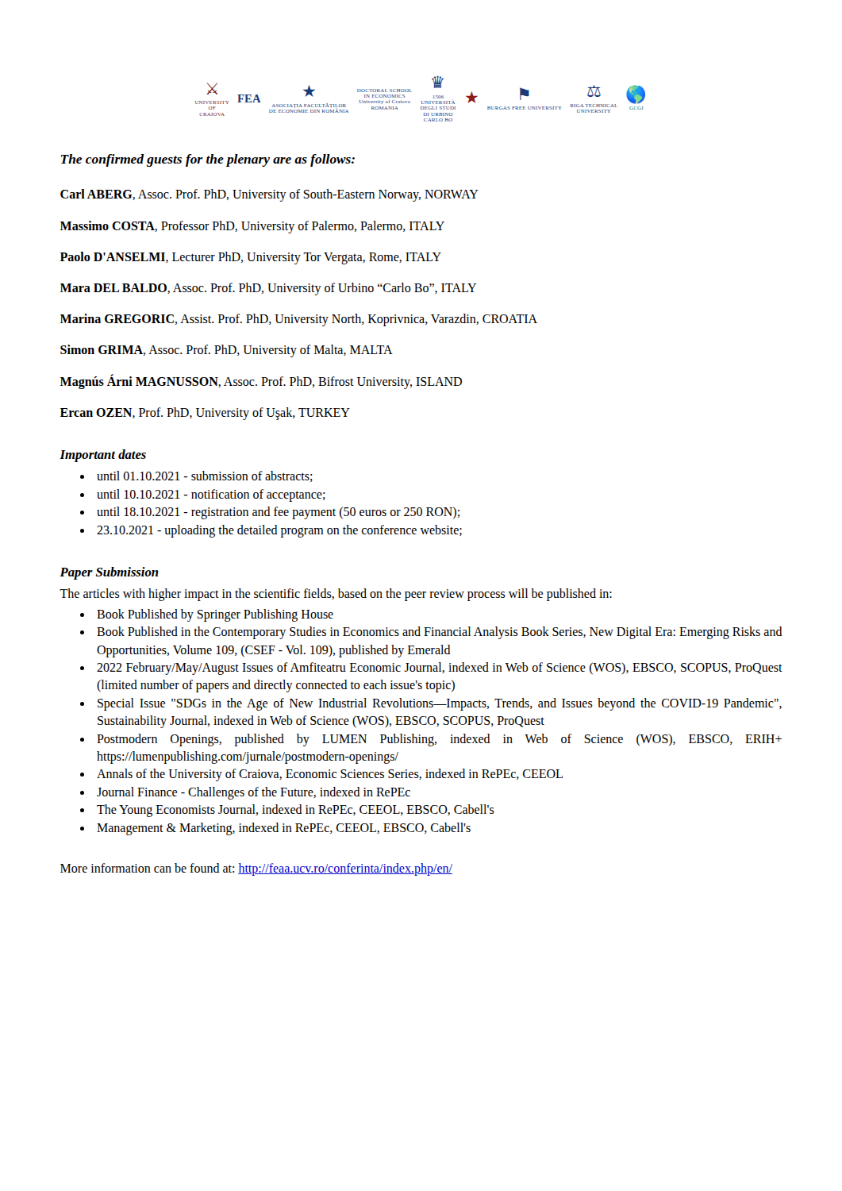⚔UNIVERSITY
OF
CRAIOVA
FEA
★ASOCIAȚIA FACULTĂȚILOR
DE ECONOMIE DIN ROMÂNIA
DOCTORAL SCHOOL
IN ECONOMICS
University of Craiova
ROMANIA
♛1506
UNIVERSITÀ
DEGLI STUDI
DI URBINO
CARLO BO
★
⚑BURGAS FREE UNIVERSITY
⚖RIGA TECHNICAL
UNIVERSITY
🌎GCGI
The confirmed guests for the plenary are as follows:
Carl ABERG, Assoc. Prof. PhD, University of South-Eastern Norway, NORWAY
Massimo COSTA, Professor PhD, University of Palermo, Palermo, ITALY
Paolo D'ANSELMI, Lecturer PhD, University Tor Vergata, Rome, ITALY
Mara DEL BALDO, Assoc. Prof. PhD, University of Urbino “Carlo Bo”, ITALY
Marina GREGORIC, Assist. Prof. PhD, University North, Koprivnica, Varazdin, CROATIA
Simon GRIMA, Assoc. Prof. PhD, University of Malta, MALTA
Magnús Árni MAGNUSSON, Assoc. Prof. PhD, Bifrost University, ISLAND
Ercan OZEN, Prof. PhD, University of Uşak, TURKEY
Important dates
until 01.10.2021 - submission of abstracts;
until 10.10.2021 - notification of acceptance;
until 18.10.2021 - registration and fee payment (50 euros or 250 RON);
23.10.2021 - uploading the detailed program on the conference website;
Paper Submission
The articles with higher impact in the scientific fields, based on the peer review process will be published in:
Book Published by Springer Publishing House
Book Published in the Contemporary Studies in Economics and Financial Analysis Book Series, New Digital Era: Emerging Risks and Opportunities, Volume 109, (CSEF - Vol. 109), published by Emerald
2022 February/May/August Issues of Amfiteatru Economic Journal, indexed in Web of Science (WOS), EBSCO, SCOPUS, ProQuest (limited number of papers and directly connected to each issue's topic)
Special Issue "SDGs in the Age of New Industrial Revolutions—Impacts, Trends, and Issues beyond the COVID-19 Pandemic", Sustainability Journal, indexed in Web of Science (WOS), EBSCO, SCOPUS, ProQuest
Postmodern Openings, published by LUMEN Publishing, indexed in Web of Science (WOS), EBSCO, ERIH+ https://lumenpublishing.com/jurnale/postmodern-openings/
Annals of the University of Craiova, Economic Sciences Series, indexed in RePEc, CEEOL
Journal Finance - Challenges of the Future, indexed in RePEc
The Young Economists Journal, indexed in RePEc, CEEOL, EBSCO, Cabell's
Management & Marketing, indexed in RePEc, CEEOL, EBSCO, Cabell's
More information can be found at: http://feaa.ucv.ro/conferinta/index.php/en/